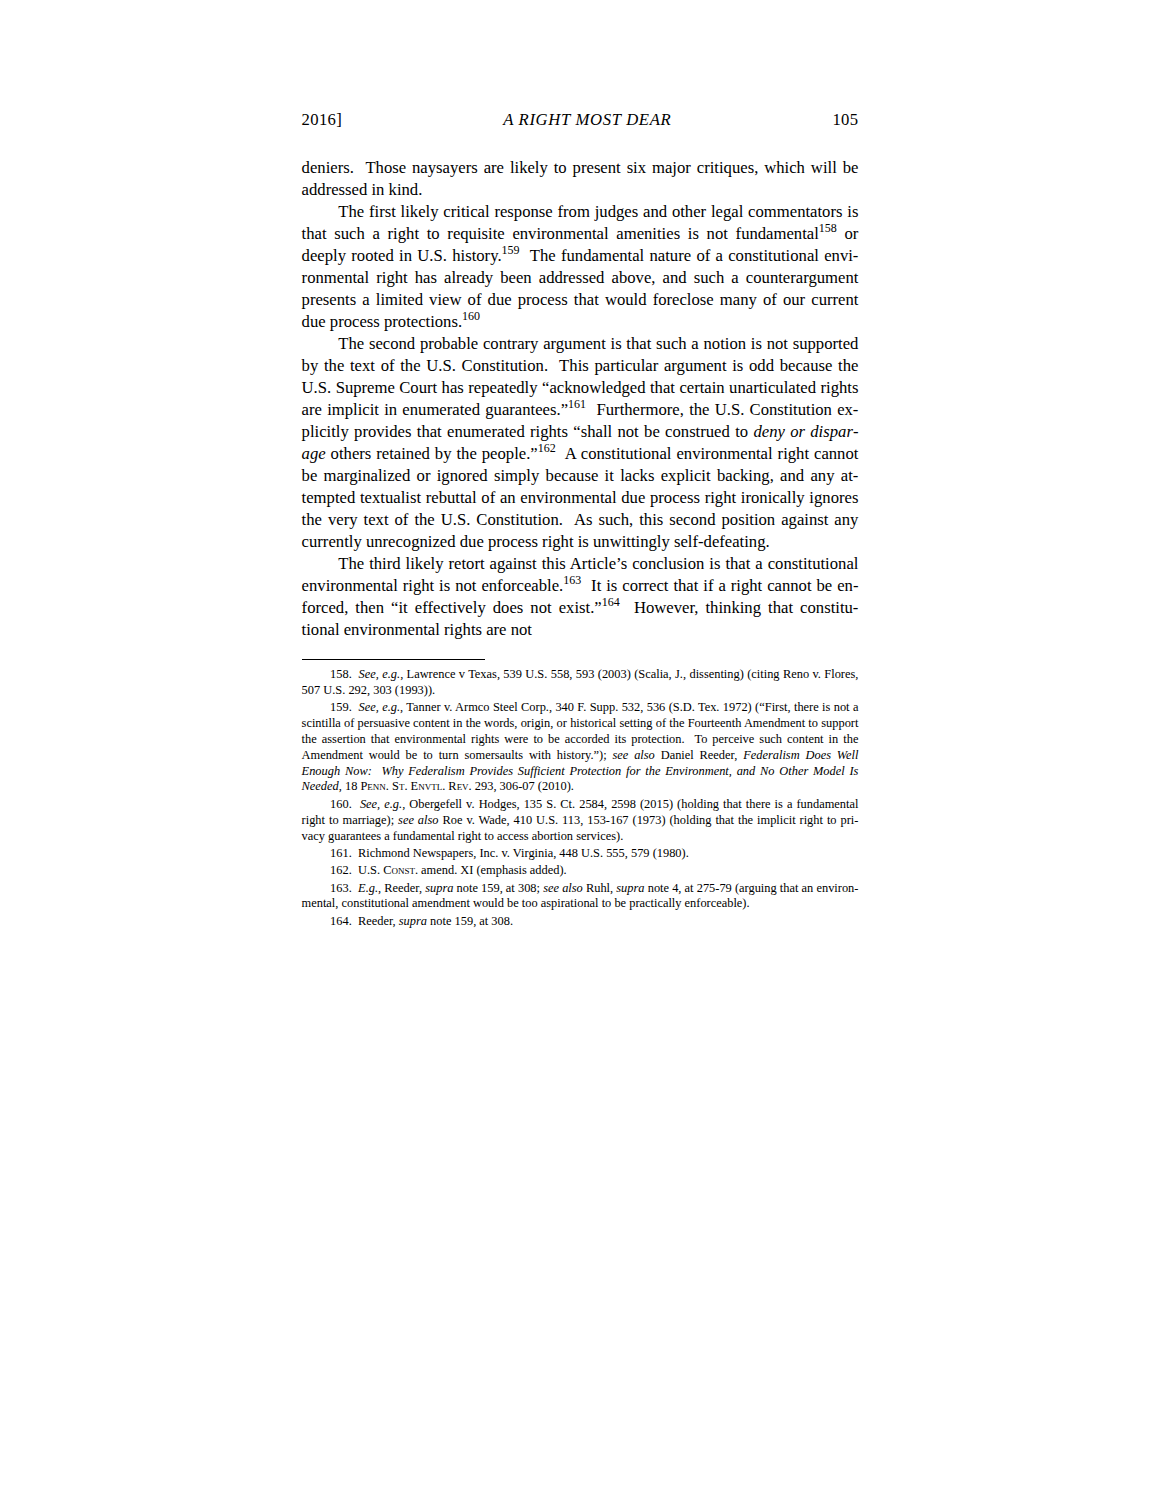2016] A RIGHT MOST DEAR 105
deniers. Those naysayers are likely to present six major critiques, which will be addressed in kind.
The first likely critical response from judges and other legal commentators is that such a right to requisite environmental amenities is not fundamental158 or deeply rooted in U.S. history.159 The fundamental nature of a constitutional environmental right has already been addressed above, and such a counterargument presents a limited view of due process that would foreclose many of our current due process protections.160
The second probable contrary argument is that such a notion is not supported by the text of the U.S. Constitution. This particular argument is odd because the U.S. Supreme Court has repeatedly “acknowledged that certain unarticulated rights are implicit in enumerated guarantees.”161 Furthermore, the U.S. Constitution explicitly provides that enumerated rights “shall not be construed to deny or disparage others retained by the people.”162 A constitutional environmental right cannot be marginalized or ignored simply because it lacks explicit backing, and any attempted textualist rebuttal of an environmental due process right ironically ignores the very text of the U.S. Constitution. As such, this second position against any currently unrecognized due process right is unwittingly self-defeating.
The third likely retort against this Article’s conclusion is that a constitutional environmental right is not enforceable.163 It is correct that if a right cannot be enforced, then “it effectively does not exist.”164 However, thinking that constitutional environmental rights are not
158. See, e.g., Lawrence v Texas, 539 U.S. 558, 593 (2003) (Scalia, J., dissenting) (citing Reno v. Flores, 507 U.S. 292, 303 (1993)).
159. See, e.g., Tanner v. Armco Steel Corp., 340 F. Supp. 532, 536 (S.D. Tex. 1972) (“First, there is not a scintilla of persuasive content in the words, origin, or historical setting of the Fourteenth Amendment to support the assertion that environmental rights were to be accorded its protection. To perceive such content in the Amendment would be to turn somersaults with history.”); see also Daniel Reeder, Federalism Does Well Enough Now: Why Federalism Provides Sufficient Protection for the Environment, and No Other Model Is Needed, 18 Penn. St. Envtl. Rev. 293, 306-07 (2010).
160. See, e.g., Obergefell v. Hodges, 135 S. Ct. 2584, 2598 (2015) (holding that there is a fundamental right to marriage); see also Roe v. Wade, 410 U.S. 113, 153-167 (1973) (holding that the implicit right to privacy guarantees a fundamental right to access abortion services).
161. Richmond Newspapers, Inc. v. Virginia, 448 U.S. 555, 579 (1980).
162. U.S. Const. amend. XI (emphasis added).
163. E.g., Reeder, supra note 159, at 308; see also Ruhl, supra note 4, at 275-79 (arguing that an environmental, constitutional amendment would be too aspirational to be practically enforceable).
164. Reeder, supra note 159, at 308.